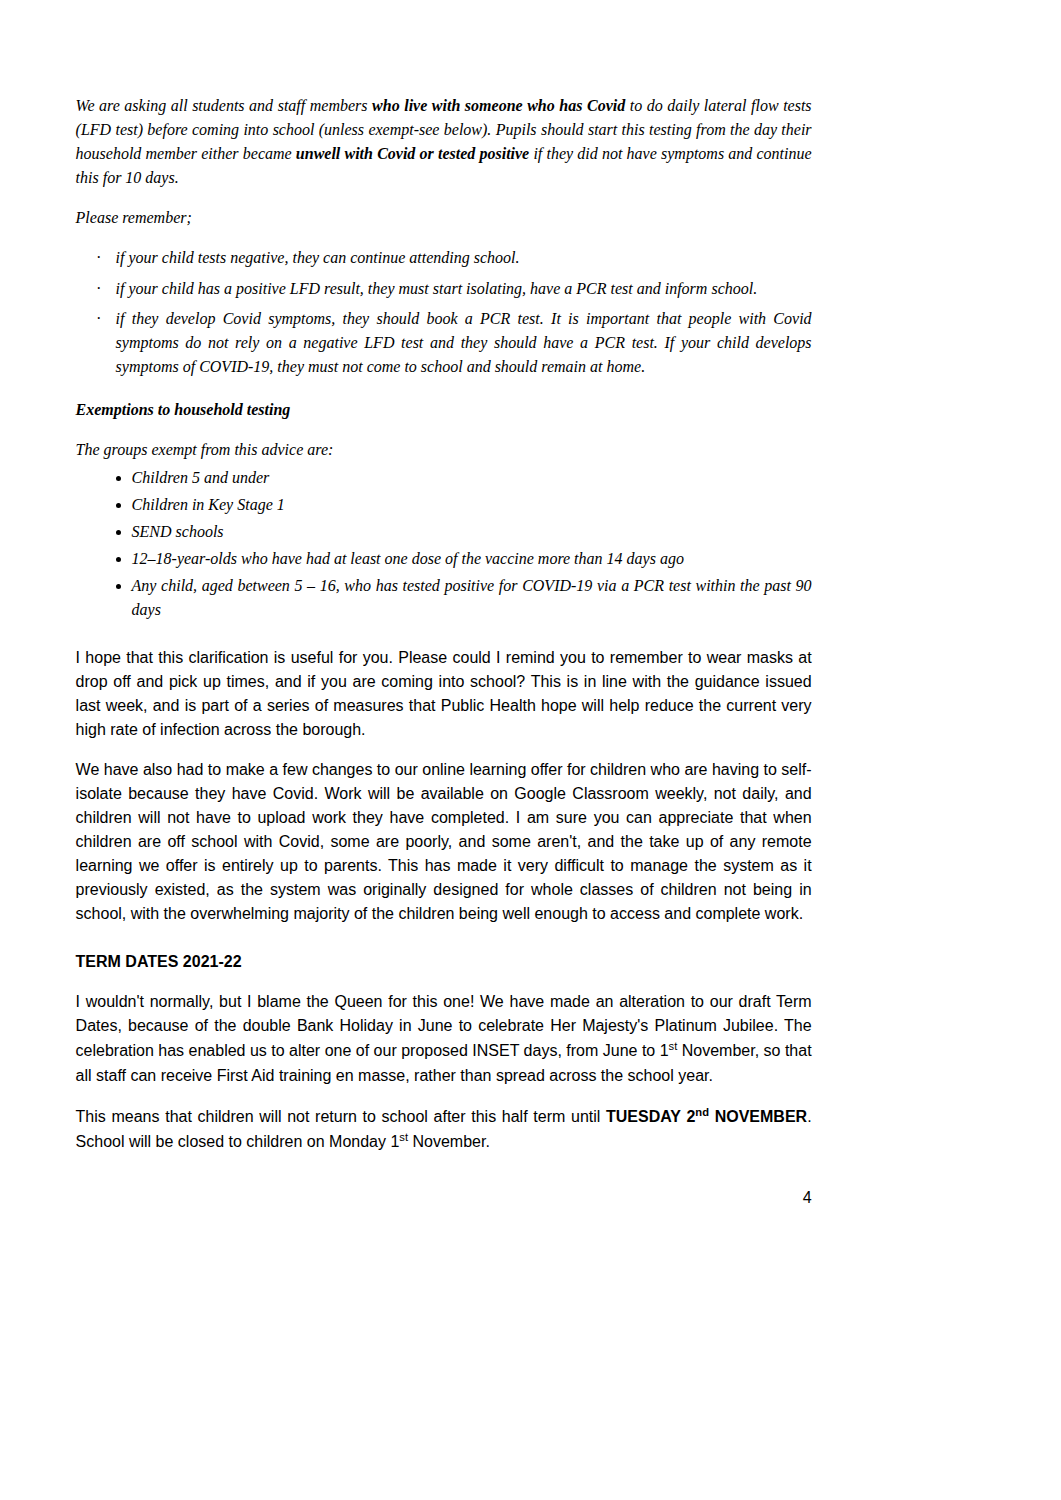We are asking all students and staff members who live with someone who has Covid to do daily lateral flow tests (LFD test) before coming into school (unless exempt-see below). Pupils should start this testing from the day their household member either became unwell with Covid or tested positive if they did not have symptoms and continue this for 10 days.
Please remember;
if your child tests negative, they can continue attending school.
if your child has a positive LFD result, they must start isolating, have a PCR test and inform school.
if they develop Covid symptoms, they should book a PCR test. It is important that people with Covid symptoms do not rely on a negative LFD test and they should have a PCR test. If your child develops symptoms of COVID-19, they must not come to school and should remain at home.
Exemptions to household testing
The groups exempt from this advice are:
Children 5 and under
Children in Key Stage 1
SEND schools
12–18-year-olds who have had at least one dose of the vaccine more than 14 days ago
Any child, aged between 5 – 16, who has tested positive for COVID-19 via a PCR test within the past 90 days
I hope that this clarification is useful for you. Please could I remind you to remember to wear masks at drop off and pick up times, and if you are coming into school? This is in line with the guidance issued last week, and is part of a series of measures that Public Health hope will help reduce the current very high rate of infection across the borough.
We have also had to make a few changes to our online learning offer for children who are having to self-isolate because they have Covid. Work will be available on Google Classroom weekly, not daily, and children will not have to upload work they have completed. I am sure you can appreciate that when children are off school with Covid, some are poorly, and some aren't, and the take up of any remote learning we offer is entirely up to parents. This has made it very difficult to manage the system as it previously existed, as the system was originally designed for whole classes of children not being in school, with the overwhelming majority of the children being well enough to access and complete work.
TERM DATES 2021-22
I wouldn't normally, but I blame the Queen for this one! We have made an alteration to our draft Term Dates, because of the double Bank Holiday in June to celebrate Her Majesty's Platinum Jubilee. The celebration has enabled us to alter one of our proposed INSET days, from June to 1st November, so that all staff can receive First Aid training en masse, rather than spread across the school year.
This means that children will not return to school after this half term until TUESDAY 2nd NOVEMBER. School will be closed to children on Monday 1st November.
4